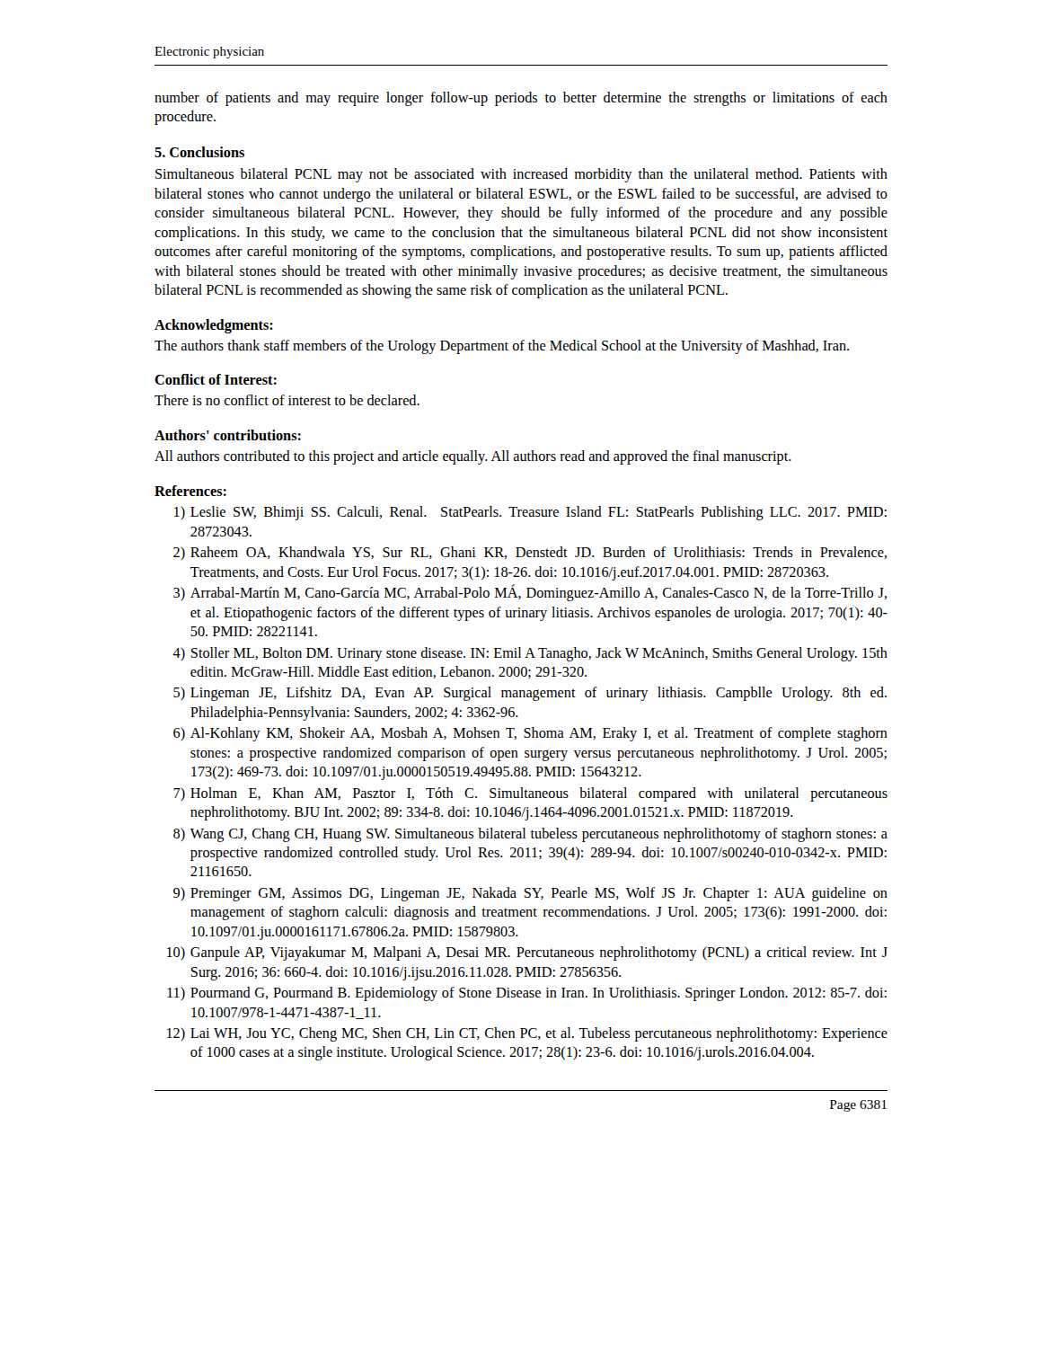Electronic physician
number of patients and may require longer follow-up periods to better determine the strengths or limitations of each procedure.
5. Conclusions
Simultaneous bilateral PCNL may not be associated with increased morbidity than the unilateral method. Patients with bilateral stones who cannot undergo the unilateral or bilateral ESWL, or the ESWL failed to be successful, are advised to consider simultaneous bilateral PCNL. However, they should be fully informed of the procedure and any possible complications. In this study, we came to the conclusion that the simultaneous bilateral PCNL did not show inconsistent outcomes after careful monitoring of the symptoms, complications, and postoperative results. To sum up, patients afflicted with bilateral stones should be treated with other minimally invasive procedures; as decisive treatment, the simultaneous bilateral PCNL is recommended as showing the same risk of complication as the unilateral PCNL.
Acknowledgments:
The authors thank staff members of the Urology Department of the Medical School at the University of Mashhad, Iran.
Conflict of Interest:
There is no conflict of interest to be declared.
Authors' contributions:
All authors contributed to this project and article equally. All authors read and approved the final manuscript.
References:
Leslie SW, Bhimji SS. Calculi, Renal. StatPearls. Treasure Island FL: StatPearls Publishing LLC. 2017. PMID: 28723043.
Raheem OA, Khandwala YS, Sur RL, Ghani KR, Denstedt JD. Burden of Urolithiasis: Trends in Prevalence, Treatments, and Costs. Eur Urol Focus. 2017; 3(1): 18-26. doi: 10.1016/j.euf.2017.04.001. PMID: 28720363.
Arrabal-Martín M, Cano-García MC, Arrabal-Polo MÁ, Dominguez-Amillo A, Canales-Casco N, de la Torre-Trillo J, et al. Etiopathogenic factors of the different types of urinary litiasis. Archivos espanoles de urologia. 2017; 70(1): 40-50. PMID: 28221141.
Stoller ML, Bolton DM. Urinary stone disease. IN: Emil A Tanagho, Jack W McAninch, Smiths General Urology. 15th editin. McGraw-Hill. Middle East edition, Lebanon. 2000; 291-320.
Lingeman JE, Lifshitz DA, Evan AP. Surgical management of urinary lithiasis. Campblle Urology. 8th ed. Philadelphia-Pennsylvania: Saunders, 2002; 4: 3362-96.
Al-Kohlany KM, Shokeir AA, Mosbah A, Mohsen T, Shoma AM, Eraky I, et al. Treatment of complete staghorn stones: a prospective randomized comparison of open surgery versus percutaneous nephrolithotomy. J Urol. 2005; 173(2): 469-73. doi: 10.1097/01.ju.0000150519.49495.88. PMID: 15643212.
Holman E, Khan AM, Pasztor I, Tóth C. Simultaneous bilateral compared with unilateral percutaneous nephrolithotomy. BJU Int. 2002; 89: 334-8. doi: 10.1046/j.1464-4096.2001.01521.x. PMID: 11872019.
Wang CJ, Chang CH, Huang SW. Simultaneous bilateral tubeless percutaneous nephrolithotomy of staghorn stones: a prospective randomized controlled study. Urol Res. 2011; 39(4): 289-94. doi: 10.1007/s00240-010-0342-x. PMID: 21161650.
Preminger GM, Assimos DG, Lingeman JE, Nakada SY, Pearle MS, Wolf JS Jr. Chapter 1: AUA guideline on management of staghorn calculi: diagnosis and treatment recommendations. J Urol. 2005; 173(6): 1991-2000. doi: 10.1097/01.ju.0000161171.67806.2a. PMID: 15879803.
Ganpule AP, Vijayakumar M, Malpani A, Desai MR. Percutaneous nephrolithotomy (PCNL) a critical review. Int J Surg. 2016; 36: 660-4. doi: 10.1016/j.ijsu.2016.11.028. PMID: 27856356.
Pourmand G, Pourmand B. Epidemiology of Stone Disease in Iran. In Urolithiasis. Springer London. 2012: 85-7. doi: 10.1007/978-1-4471-4387-1_11.
Lai WH, Jou YC, Cheng MC, Shen CH, Lin CT, Chen PC, et al. Tubeless percutaneous nephrolithotomy: Experience of 1000 cases at a single institute. Urological Science. 2017; 28(1): 23-6. doi: 10.1016/j.urols.2016.04.004.
Page 6381